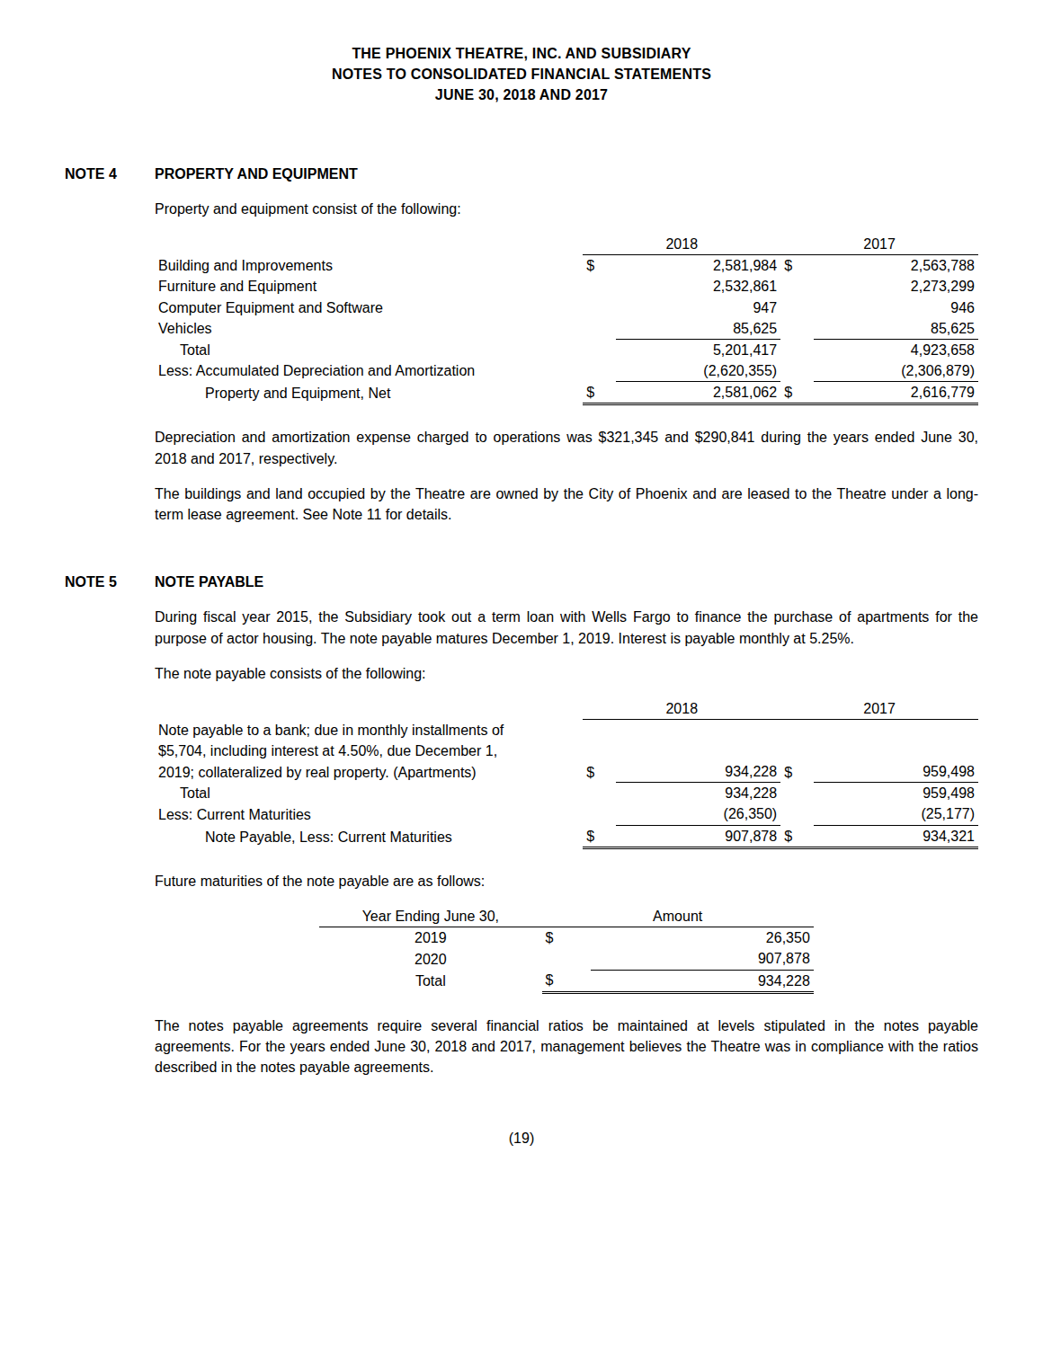THE PHOENIX THEATRE, INC. AND SUBSIDIARY
NOTES TO CONSOLIDATED FINANCIAL STATEMENTS
JUNE 30, 2018 AND 2017
NOTE 4
PROPERTY AND EQUIPMENT
Property and equipment consist of the following:
| | 2018 | 2017 |
| Building and Improvements | $ | 2,581,984 | $ | 2,563,788 |
| Furniture and Equipment | | 2,532,861 | | 2,273,299 |
| Computer Equipment and Software | | 947 | | 946 |
| Vehicles | | 85,625 | | 85,625 |
| Total | | 5,201,417 | | 4,923,658 |
| Less: Accumulated Depreciation and Amortization | | (2,620,355) | | (2,306,879) |
| Property and Equipment, Net | $ | 2,581,062 | $ | 2,616,779 |
Depreciation and amortization expense charged to operations was $321,345 and $290,841 during the years ended June 30, 2018 and 2017, respectively.
The buildings and land occupied by the Theatre are owned by the City of Phoenix and are leased to the Theatre under a long-term lease agreement. See Note 11 for details.
NOTE 5
NOTE PAYABLE
During fiscal year 2015, the Subsidiary took out a term loan with Wells Fargo to finance the purchase of apartments for the purpose of actor housing. The note payable matures December 1, 2019. Interest is payable monthly at 5.25%.
The note payable consists of the following:
| | 2018 | 2017 |
| Note payable to a bank; due in monthly installments of | | | | |
| $5,704, including interest at 4.50%, due December 1, | | | | |
| 2019; collateralized by real property. (Apartments) | $ | 934,228 | $ | 959,498 |
| Total | | 934,228 | | 959,498 |
| Less: Current Maturities | | (26,350) | | (25,177) |
| Note Payable, Less: Current Maturities | $ | 907,878 | $ | 934,321 |
Future maturities of the note payable are as follows:
| Year Ending June 30, | Amount |
| --- | --- |
| 2019 | $ | 26,350 |
| 2020 | | 907,878 |
| Total | $ | 934,228 |
The notes payable agreements require several financial ratios be maintained at levels stipulated in the notes payable agreements. For the years ended June 30, 2018 and 2017, management believes the Theatre was in compliance with the ratios described in the notes payable agreements.
(19)